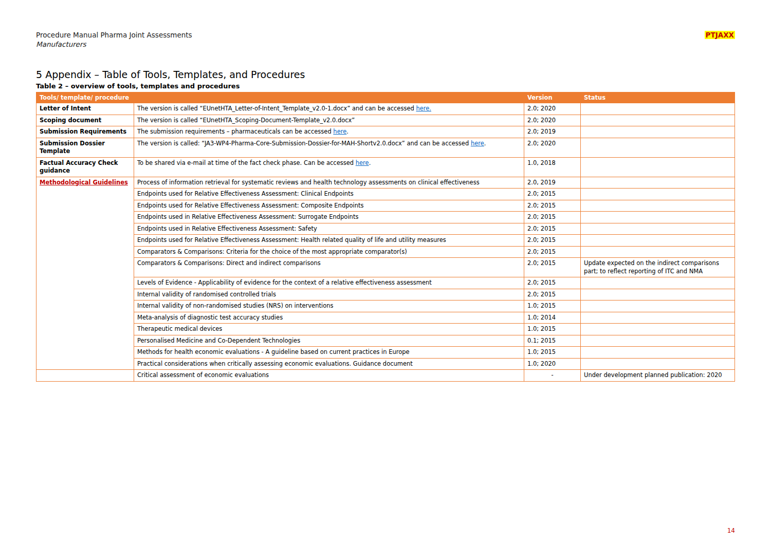Procedure Manual Pharma Joint Assessments
Manufacturers
PTJAXX
5 Appendix – Table of Tools, Templates, and Procedures
Table 2 – overview of tools, templates and procedures
| Tools/ template/ procedure | Version | Status |
| --- | --- | --- |
| Letter of Intent | The version is called “EUnetHTA_Letter-of-Intent_Template_v2.0-1.docx” and can be accessed here. | 2.0; 2020 | |
| Scoping document | The version is called “EUnetHTA_Scoping-Document-Template_v2.0.docx” | 2.0; 2020 | |
| Submission Requirements | The submission requirements – pharmaceuticals can be accessed here . | 2.0; 2019 | |
| Submission Dossier Template | The version is called: “JA3-WP4-Pharma-Core-Submission-Dossier-for-MAH-Shortv2.0.docx” and can be accessed here . | 2.0; 2020 | |
| Factual Accuracy Check guidance | To be shared via e-mail at time of the fact check phase. Can be accessed here . | 1.0, 2018 | |
| Methodological Guidelines | Process of information retrieval for systematic reviews and health technology assessments on clinical effectiveness | 2.0, 2019 | |
| Endpoints used for Relative Effectiveness Assessment: Clinical Endpoints | 2.0; 2015 | |
| Endpoints used for Relative Effectiveness Assessment: Composite Endpoints | 2.0; 2015 | |
| Endpoints used in Relative Effectiveness Assessment: Surrogate Endpoints | 2.0; 2015 | |
| Endpoints used in Relative Effectiveness Assessment: Safety | 2.0; 2015 | |
| Endpoints used for Relative Effectiveness Assessment: Health related quality of life and utility measures | 2.0; 2015 | |
| Comparators & Comparisons: Criteria for the choice of the most appropriate comparator(s) | 2.0; 2015 | |
| Comparators & Comparisons: Direct and indirect comparisons | 2.0; 2015 | Update expected on the indirect comparisons part; to reflect reporting of ITC and NMA |
| Levels of Evidence - Applicability of evidence for the context of a relative effectiveness assessment | 2.0; 2015 | |
| Internal validity of randomised controlled trials | 2.0; 2015 | |
| Internal validity of non-randomised studies (NRS) on interventions | 1.0; 2015 | |
| Meta-analysis of diagnostic test accuracy studies | 1.0; 2014 | |
| Therapeutic medical devices | 1.0; 2015 | |
| Personalised Medicine and Co-Dependent Technologies | 0.1; 2015 | |
| Methods for health economic evaluations - A guideline based on current practices in Europe | 1.0; 2015 | |
| Practical considerations when critically assessing economic evaluations. Guidance document | 1.0; 2020 | |
| | Critical assessment of economic evaluations | - | Under development planned publication: 2020 |
14